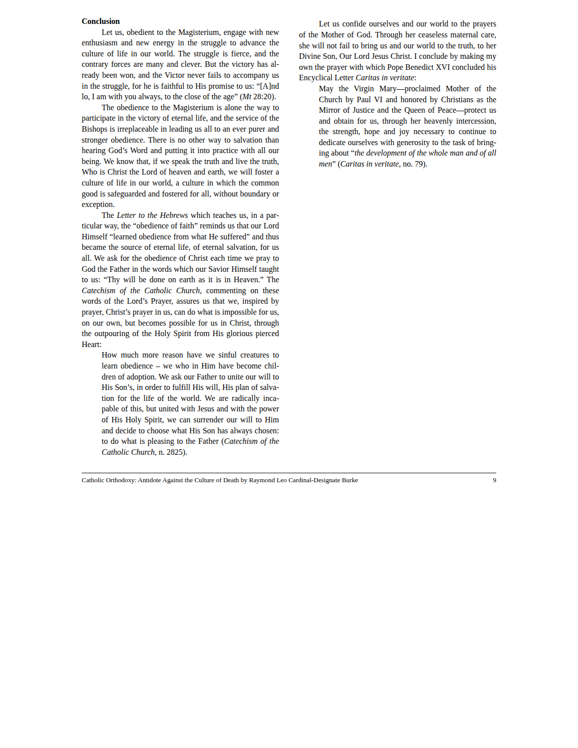Conclusion
Let us, obedient to the Magisterium, engage with new enthusiasm and new energy in the struggle to advance the culture of life in our world. The struggle is fierce, and the contrary forces are many and clever. But the victory has already been won, and the Victor never fails to accompany us in the struggle, for he is faithful to His promise to us: “[A]nd lo, I am with you always, to the close of the age” (Mt 28:20).
The obedience to the Magisterium is alone the way to participate in the victory of eternal life, and the service of the Bishops is irreplaceable in leading us all to an ever purer and stronger obedience. There is no other way to salvation than hearing God’s Word and putting it into practice with all our being. We know that, if we speak the truth and live the truth, Who is Christ the Lord of heaven and earth, we will foster a culture of life in our world, a culture in which the common good is safeguarded and fostered for all, without boundary or exception.
The Letter to the Hebrews which teaches us, in a particular way, the “obedience of faith” reminds us that our Lord Himself “learned obedience from what He suffered” and thus became the source of eternal life, of eternal salvation, for us all. We ask for the obedience of Christ each time we pray to God the Father in the words which our Savior Himself taught to us: “Thy will be done on earth as it is in Heaven.” The Catechism of the Catholic Church, commenting on these words of the Lord’s Prayer, assures us that we, inspired by prayer, Christ’s prayer in us, can do what is impossible for us, on our own, but becomes possible for us in Christ, through the outpouring of the Holy Spirit from His glorious pierced Heart:
How much more reason have we sinful creatures to learn obedience – we who in Him have become children of adoption. We ask our Father to unite our will to His Son’s, in order to fulfill His will, His plan of salvation for the life of the world. We are radically incapable of this, but united with Jesus and with the power of His Holy Spirit, we can surrender our will to Him and decide to choose what His Son has always chosen: to do what is pleasing to the Father (Catechism of the Catholic Church, n. 2825).
Let us confide ourselves and our world to the prayers of the Mother of God. Through her ceaseless maternal care, she will not fail to bring us and our world to the truth, to her Divine Son, Our Lord Jesus Christ. I conclude by making my own the prayer with which Pope Benedict XVI concluded his Encyclical Letter Caritas in veritate:
May the Virgin Mary—proclaimed Mother of the Church by Paul VI and honored by Christians as the Mirror of Justice and the Queen of Peace—protect us and obtain for us, through her heavenly intercession, the strength, hope and joy necessary to continue to dedicate ourselves with generosity to the task of bringing about “the development of the whole man and of all men” (Caritas in veritate, no. 79).
Catholic Orthodoxy: Antidote Against the Culture of Death by Raymond Leo Cardinal-Designate Burke 9